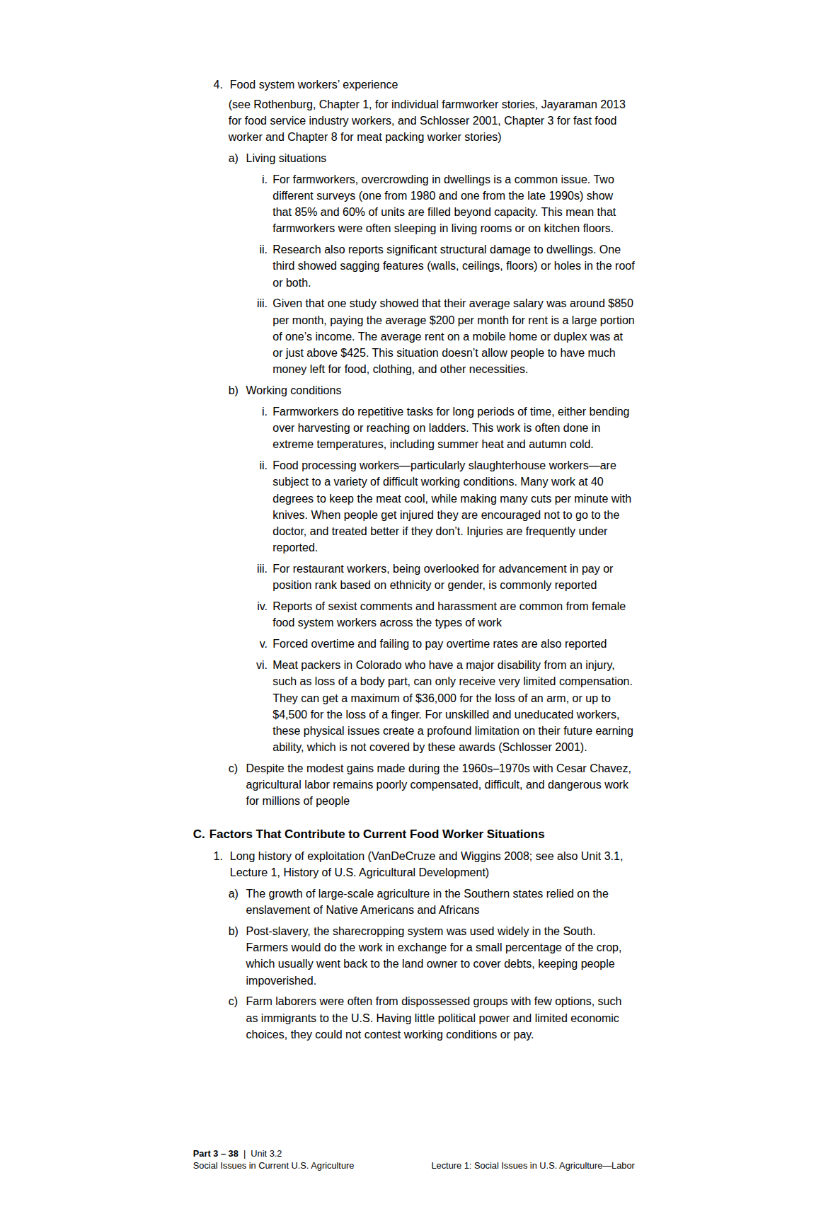4.
Food system workers’ experience
(see Rothenburg, Chapter 1, for individual farmworker stories, Jayaraman 2013 for food service industry workers, and Schlosser 2001, Chapter 3 for fast food worker and Chapter 8 for meat packing worker stories)
a)
Living situations
i.
For farmworkers, overcrowding in dwellings is a common issue. Two different surveys (one from 1980 and one from the late 1990s) show that 85% and 60% of units are filled beyond capacity. This mean that farmworkers were often sleeping in living rooms or on kitchen floors.
ii.
Research also reports significant structural damage to dwellings. One third showed sagging features (walls, ceilings, floors) or holes in the roof or both.
iii.
Given that one study showed that their average salary was around $850 per month, paying the average $200 per month for rent is a large portion of one’s income. The average rent on a mobile home or duplex was at or just above $425. This situation doesn’t allow people to have much money left for food, clothing, and other necessities.
b)
Working conditions
i.
Farmworkers do repetitive tasks for long periods of time, either bending over harvesting or reaching on ladders. This work is often done in extreme temperatures, including summer heat and autumn cold.
ii.
Food processing workers—particularly slaughterhouse workers—are subject to a variety of difficult working conditions. Many work at 40 degrees to keep the meat cool, while making many cuts per minute with knives. When people get injured they are encouraged not to go to the doctor, and treated better if they don’t. Injuries are frequently under reported.
iii.
For restaurant workers, being overlooked for advancement in pay or position rank based on ethnicity or gender, is commonly reported
iv.
Reports of sexist comments and harassment are common from female food system workers across the types of work
v.
Forced overtime and failing to pay overtime rates are also reported
vi.
Meat packers in Colorado who have a major disability from an injury, such as loss of a body part, can only receive very limited compensation. They can get a maximum of $36,000 for the loss of an arm, or up to $4,500 for the loss of a finger. For unskilled and uneducated workers, these physical issues create a profound limitation on their future earning ability, which is not covered by these awards (Schlosser 2001).
c)
Despite the modest gains made during the 1960s–1970s with Cesar Chavez, agricultural labor remains poorly compensated, difficult, and dangerous work for millions of people
C.
Factors That Contribute to Current Food Worker Situations
1.
Long history of exploitation (VanDeCruze and Wiggins 2008; see also Unit 3.1, Lecture 1, History of U.S. Agricultural Development)
a)
The growth of large-scale agriculture in the Southern states relied on the enslavement of Native Americans and Africans
b)
Post-slavery, the sharecropping system was used widely in the South. Farmers would do the work in exchange for a small percentage of the crop, which usually went back to the land owner to cover debts, keeping people impoverished.
c)
Farm laborers were often from dispossessed groups with few options, such as immigrants to the U.S. Having little political power and limited economic choices, they could not contest working conditions or pay.
Part 3 – 38 | Unit 3.2
Social Issues in Current U.S. Agriculture
Lecture 1: Social Issues in U.S. Agriculture—Labor